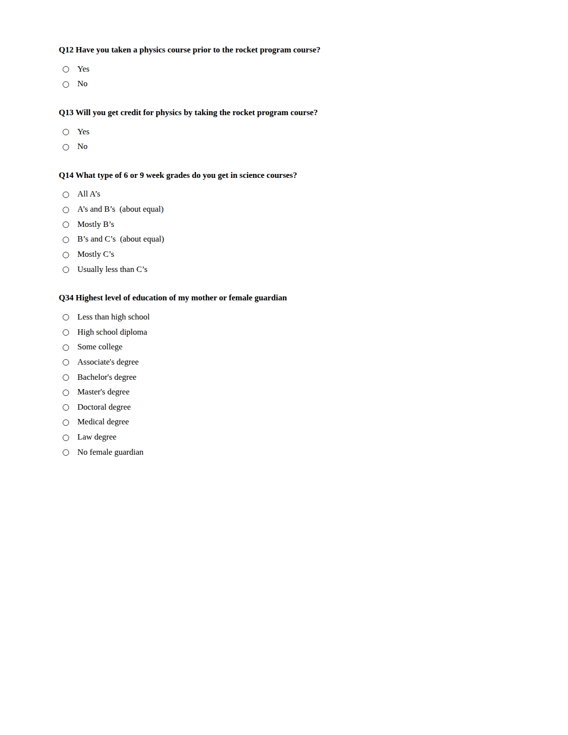Q12 Have you taken a physics course prior to the rocket program course?
Yes
No
Q13 Will you get credit for physics by taking the rocket program course?
Yes
No
Q14 What type of 6 or 9 week grades do you get in science courses?
All A’s
A’s and B’s (about equal)
Mostly B’s
B’s and C’s (about equal)
Mostly C’s
Usually less than C’s
Q34 Highest level of education of my mother or female guardian
Less than high school
High school diploma
Some college
Associate's degree
Bachelor's degree
Master's degree
Doctoral degree
Medical degree
Law degree
No female guardian